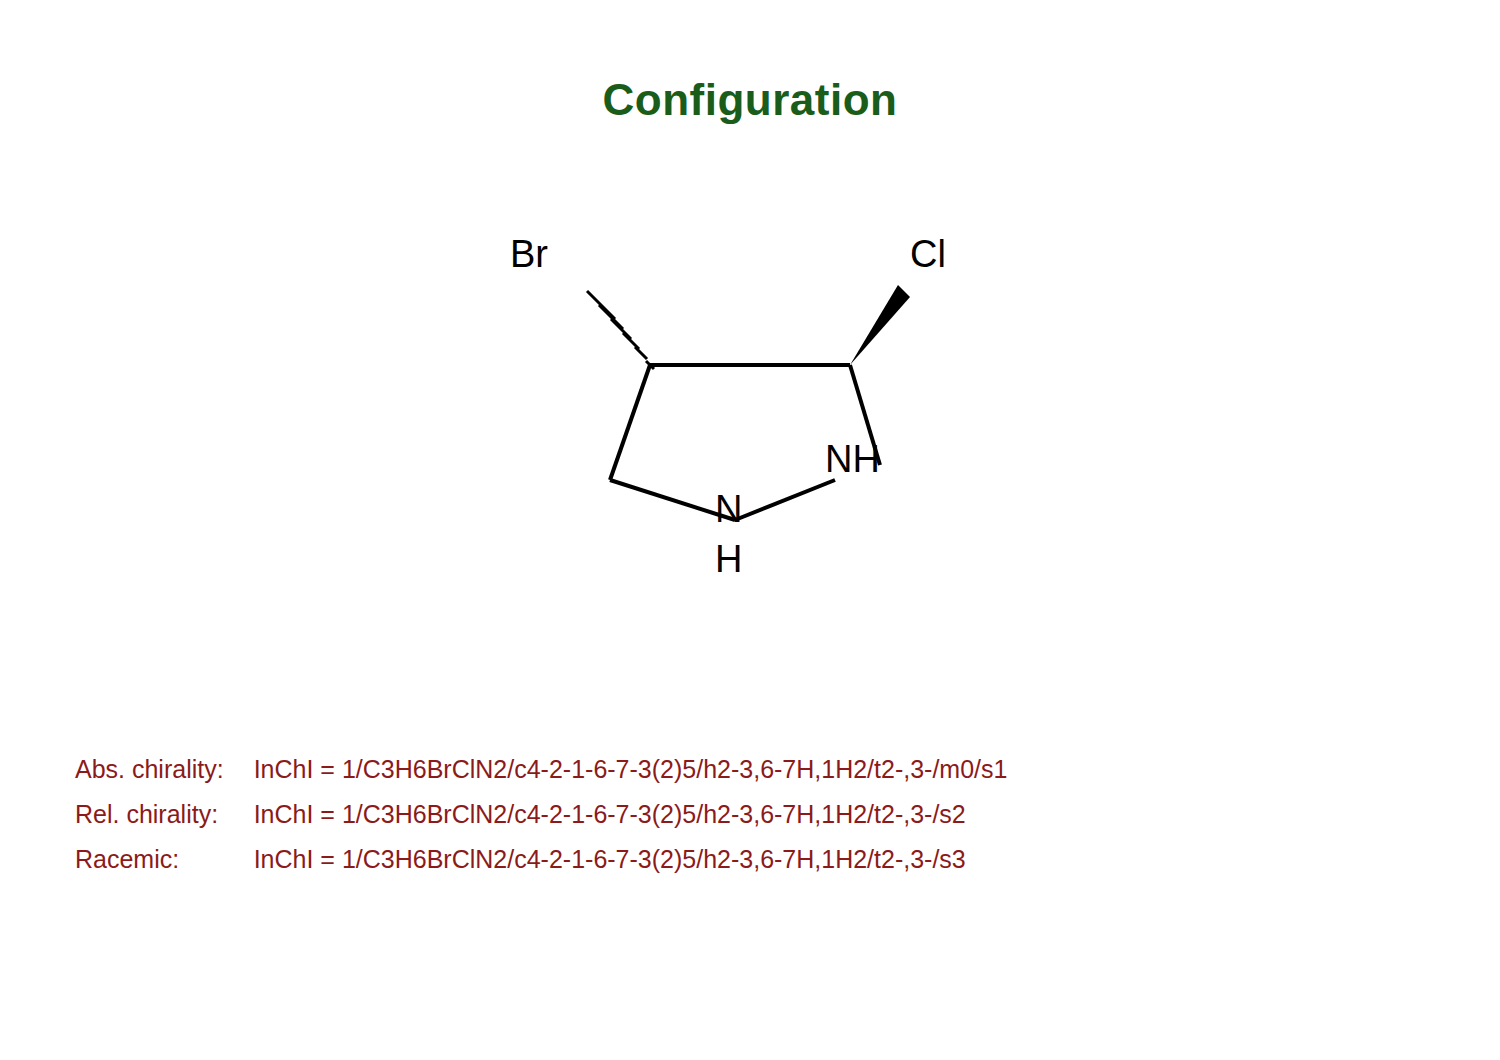Configuration
Br Cl NH N H
| Abs. chirality: | InChI = 1/C3H6BrClN2/c4-2-1-6-7-3(2)5/h2-3,6-7H,1H2/t2-,3-/m0/s1 |
| Rel. chirality: | InChI = 1/C3H6BrClN2/c4-2-1-6-7-3(2)5/h2-3,6-7H,1H2/t2-,3-/s2 |
| Racemic: | InChI = 1/C3H6BrClN2/c4-2-1-6-7-3(2)5/h2-3,6-7H,1H2/t2-,3-/s3 |